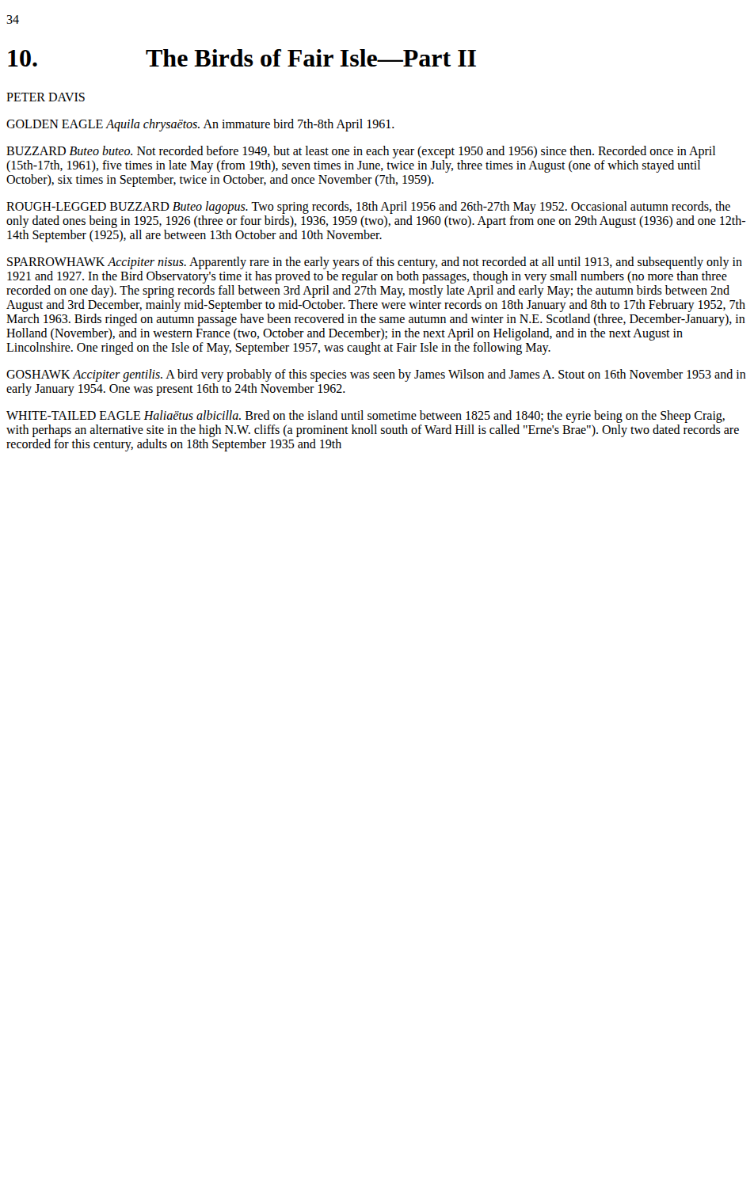34
10. The Birds of Fair Isle—Part II
PETER DAVIS
GOLDEN EAGLE Aquila chrysaëtos. An immature bird 7th-8th April 1961.
BUZZARD Buteo buteo. Not recorded before 1949, but at least one in each year (except 1950 and 1956) since then. Recorded once in April (15th-17th, 1961), five times in late May (from 19th), seven times in June, twice in July, three times in August (one of which stayed until October), six times in September, twice in October, and once November (7th, 1959).
ROUGH-LEGGED BUZZARD Buteo lagopus. Two spring records, 18th April 1956 and 26th-27th May 1952. Occasional autumn records, the only dated ones being in 1925, 1926 (three or four birds), 1936, 1959 (two), and 1960 (two). Apart from one on 29th August (1936) and one 12th-14th September (1925), all are between 13th October and 10th November.
SPARROWHAWK Accipiter nisus. Apparently rare in the early years of this century, and not recorded at all until 1913, and subsequently only in 1921 and 1927. In the Bird Observatory's time it has proved to be regular on both passages, though in very small numbers (no more than three recorded on one day). The spring records fall between 3rd April and 27th May, mostly late April and early May; the autumn birds between 2nd August and 3rd December, mainly mid-September to mid-October. There were winter records on 18th January and 8th to 17th February 1952, 7th March 1963. Birds ringed on autumn passage have been recovered in the same autumn and winter in N.E. Scotland (three, December-January), in Holland (November), and in western France (two, October and December); in the next April on Heligoland, and in the next August in Lincolnshire. One ringed on the Isle of May, September 1957, was caught at Fair Isle in the following May.
GOSHAWK Accipiter gentilis. A bird very probably of this species was seen by James Wilson and James A. Stout on 16th November 1953 and in early January 1954. One was present 16th to 24th November 1962.
WHITE-TAILED EAGLE Haliaëtus albicilla. Bred on the island until sometime between 1825 and 1840; the eyrie being on the Sheep Craig, with perhaps an alternative site in the high N.W. cliffs (a prominent knoll south of Ward Hill is called "Erne's Brae"). Only two dated records are recorded for this century, adults on 18th September 1935 and 19th